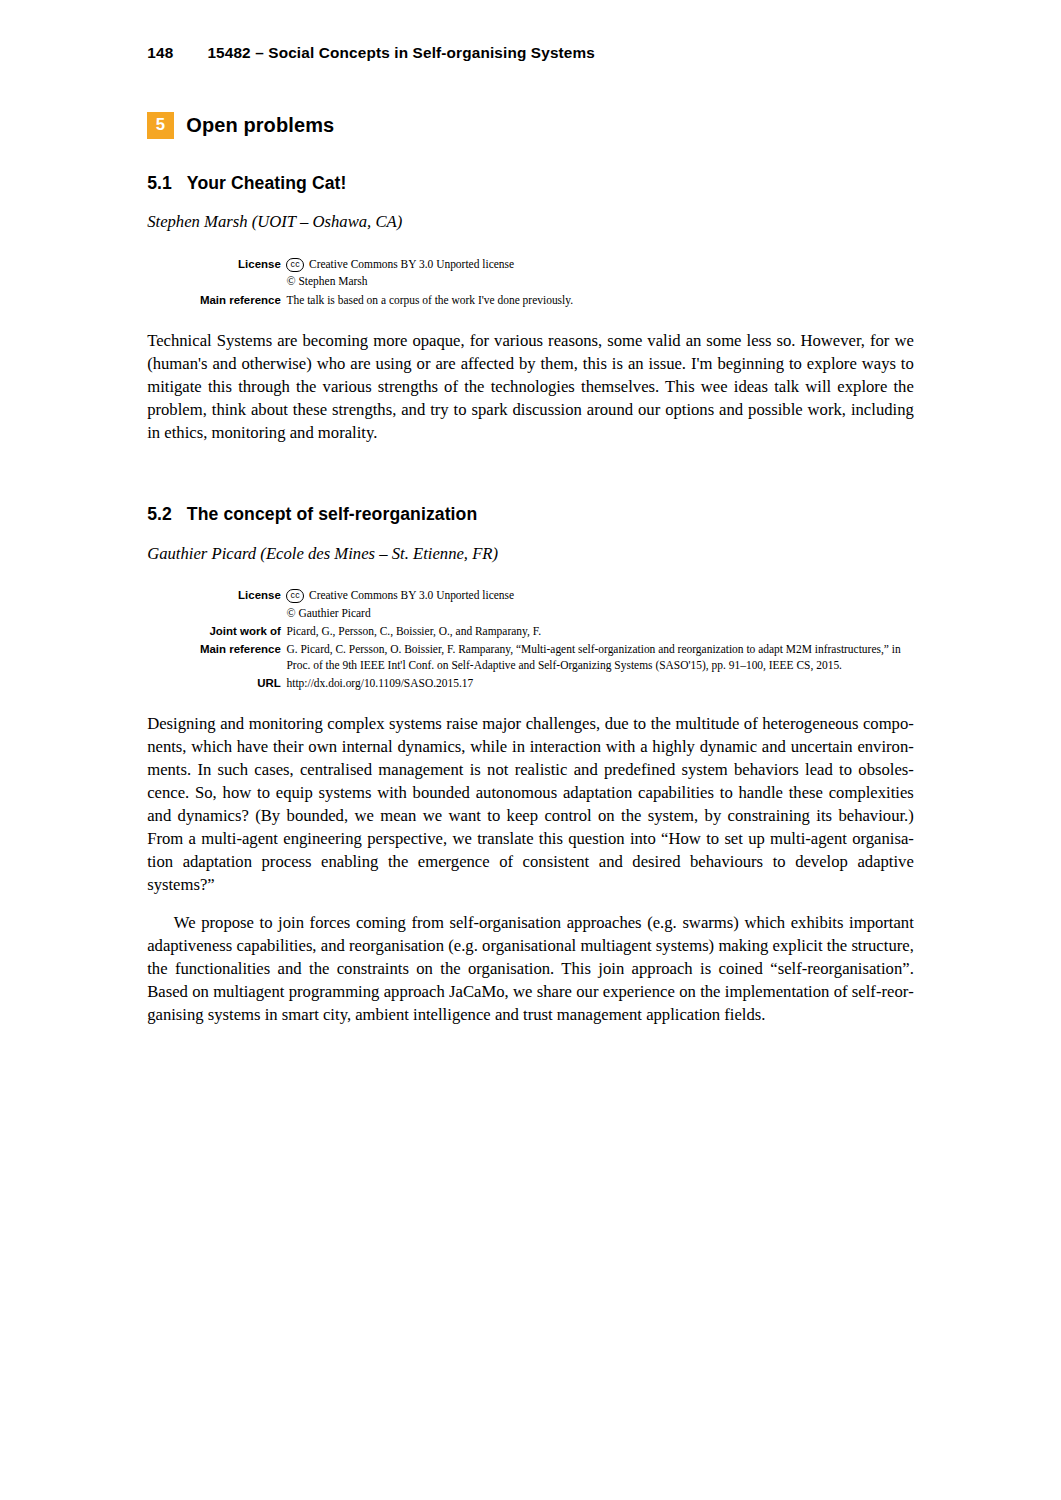148 15482 – Social Concepts in Self-organising Systems
5
Open problems
5.1 Your Cheating Cat!
Stephen Marsh (UOIT – Oshawa, CA)
| License | cc Creative Commons BY 3.0 Unported license |
| | © Stephen Marsh |
| Main reference | The talk is based on a corpus of the work I've done previously. |
Technical Systems are becoming more opaque, for various reasons, some valid an some less so. However, for we (human's and otherwise) who are using or are affected by them, this is an issue. I'm beginning to explore ways to mitigate this through the various strengths of the technologies themselves. This wee ideas talk will explore the problem, think about these strengths, and try to spark discussion around our options and possible work, including in ethics, monitoring and morality.
5.2 The concept of self-reorganization
Gauthier Picard (Ecole des Mines – St. Etienne, FR)
| License | cc Creative Commons BY 3.0 Unported license |
| | © Gauthier Picard |
| Joint work of | Picard, G., Persson, C., Boissier, O., and Ramparany, F. |
| Main reference | G. Picard, C. Persson, O. Boissier, F. Ramparany, “Multi-agent self-organization and reorganization to adapt M2M infrastructures,” in Proc. of the 9th IEEE Int'l Conf. on Self-Adaptive and Self-Organizing Systems (SASO'15), pp. 91–100, IEEE CS, 2015. |
| URL | http://dx.doi.org/10.1109/SASO.2015.17 |
Designing and monitoring complex systems raise major challenges, due to the multitude of heterogeneous components, which have their own internal dynamics, while in interaction with a highly dynamic and uncertain environments. In such cases, centralised management is not realistic and predefined system behaviors lead to obsolescence. So, how to equip systems with bounded autonomous adaptation capabilities to handle these complexities and dynamics? (By bounded, we mean we want to keep control on the system, by constraining its behaviour.) From a multi-agent engineering perspective, we translate this question into “How to set up multi-agent organisation adaptation process enabling the emergence of consistent and desired behaviours to develop adaptive systems?”
We propose to join forces coming from self-organisation approaches (e.g. swarms) which exhibits important adaptiveness capabilities, and reorganisation (e.g. organisational multiagent systems) making explicit the structure, the functionalities and the constraints on the organisation. This join approach is coined “self-reorganisation”. Based on multiagent programming approach JaCaMo, we share our experience on the implementation of self-reorganising systems in smart city, ambient intelligence and trust management application fields.